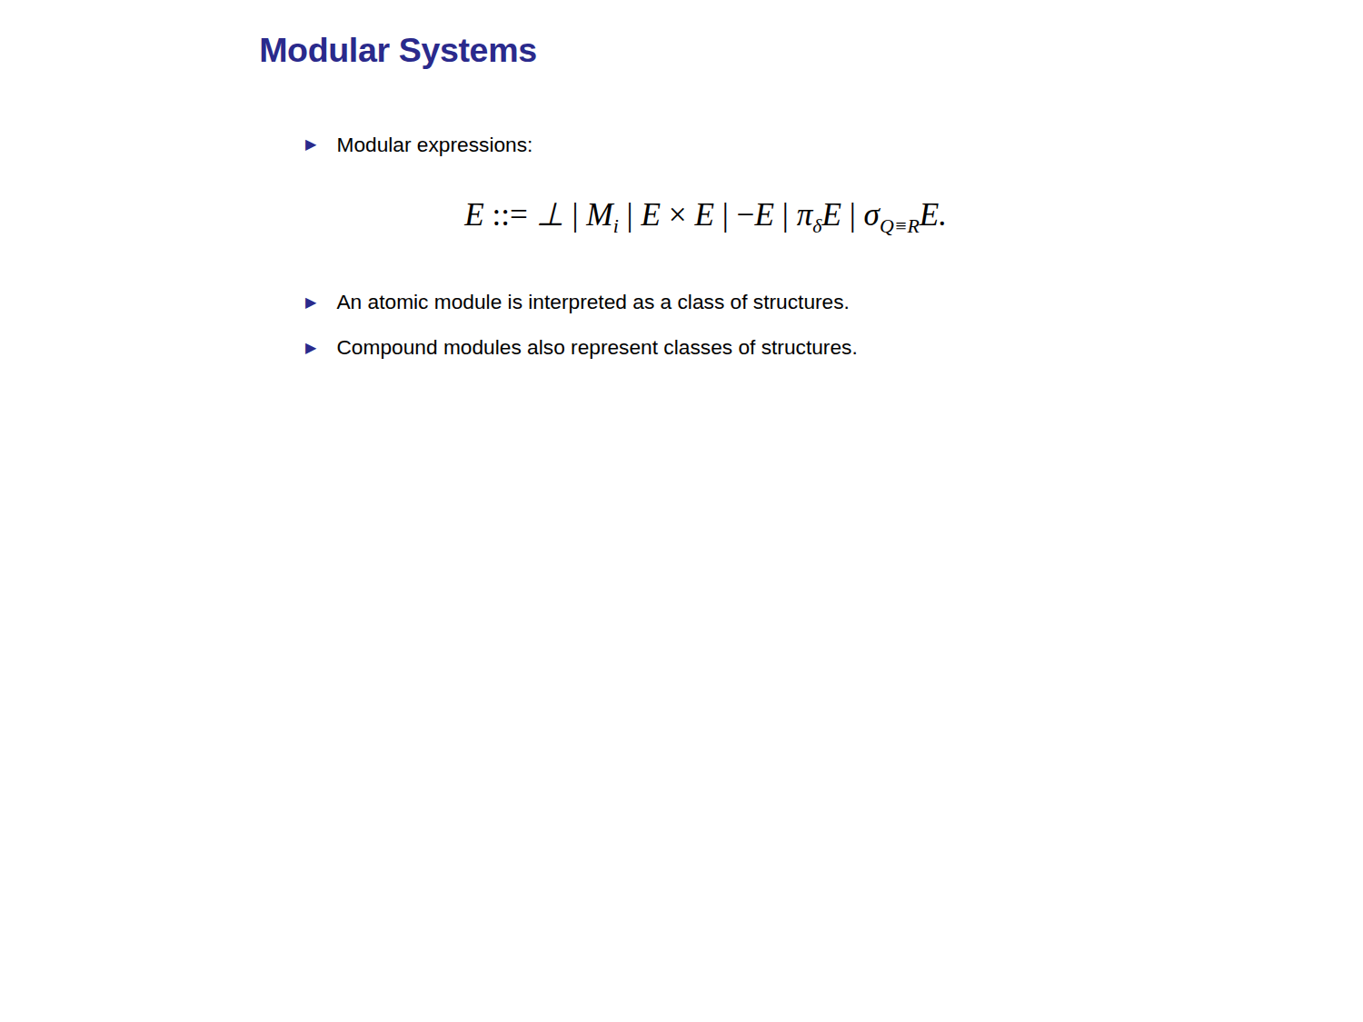Modular Systems
Modular expressions:
E ::= ⊥ | Mi | E × E | −E | πδE | σQ≡RE.
An atomic module is interpreted as a class of structures.
Compound modules also represent classes of structures.